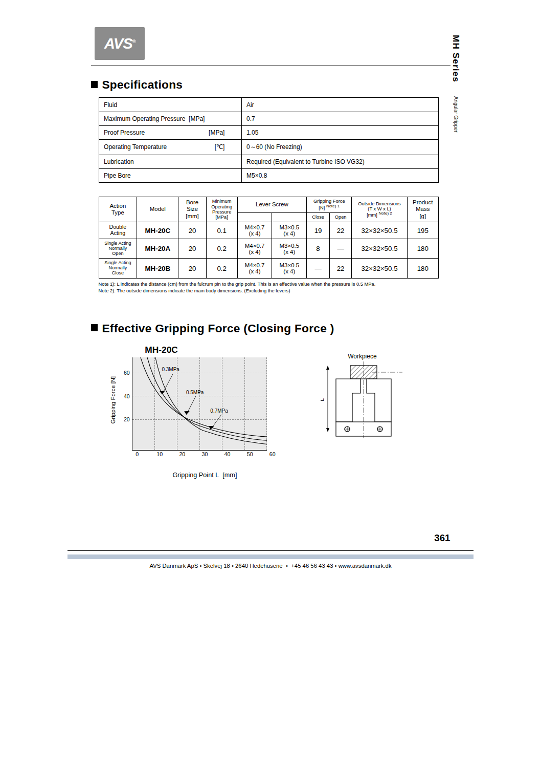MH Series
Angular Gripper
AVS®
Specifications
| Fluid | Air |
| Maximum Operating Pressure [MPa] | 0.7 |
| Proof Pressure [MPa] | 1.05 |
| Operating Temperature [℃] | 0～60 (No Freezing) |
| Lubrication | Required (Equivalent to Turbine ISO VG32) |
| Pipe Bore | M5×0.8 |
| Action Type | Model | Bore Size [mm] | Minimum Operating Pressure [MPa] | Lever Screw | Gripping Force [N] Note) 1 | Outside Dimensions (T x W x L) [mm] Note) 2 | Product Mass [g] |
| --- | --- | --- | --- | --- | --- | --- | --- |
| | | Close | Open |
| Double Acting | MH-20C | 20 | 0.1 | M4×0.7 (x 4) | M3×0.5 (x 4) | 19 | 22 | 32×32×50.5 | 195 |
| Single Acting Normally Open | MH-20A | 20 | 0.2 | M4×0.7 (x 4) | M3×0.5 (x 4) | 8 | — | 32×32×50.5 | 180 |
| Single Acting Normally Close | MH-20B | 20 | 0.2 | M4×0.7 (x 4) | M3×0.5 (x 4) | — | 22 | 32×32×50.5 | 180 |
Note 1): L indicates the distance (cm) from the fulcrum pin to the grip point. This is an effective value when the pressure is 0.5 MPa.
Note 2): The outside dimensions indicate the main body dimensions. (Excluding the levers)
Effective Gripping Force (Closing Force )
MH-20C
Gripping Force [N]
60 40 20
0.3MPa
0.5MPa
0.7MPa
0 10 20 30 40 50 60
Gripping Point L [mm]
Workpiece
L
361
AVS Danmark ApS • Skelvej 18 • 2640 Hedehusene • +45 46 56 43 43 • www.avsdanmark.dk